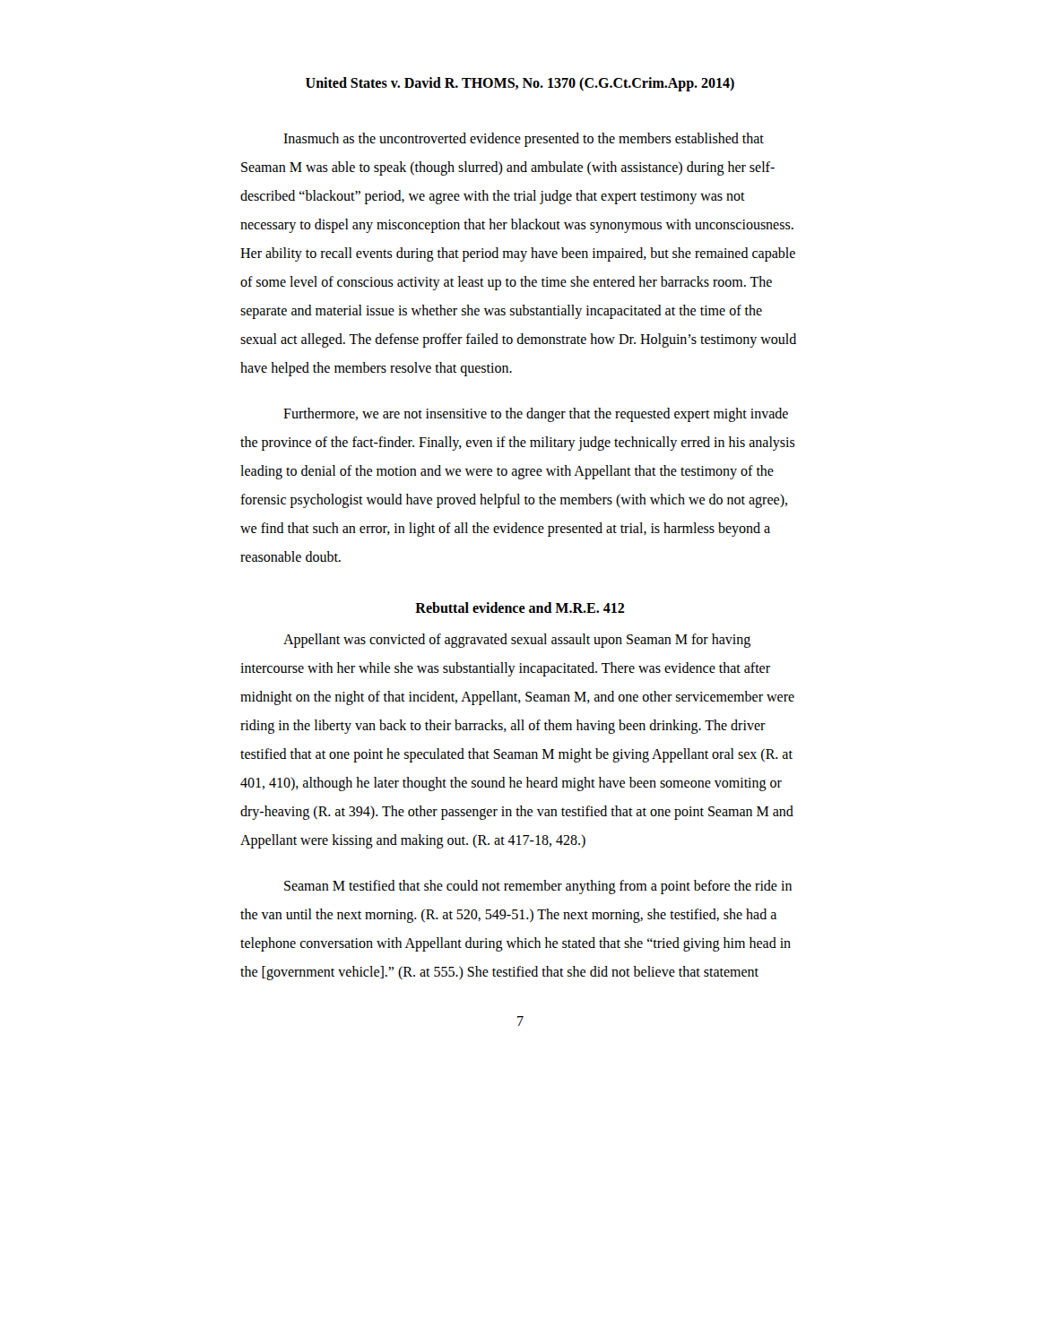United States v. David R. THOMS, No. 1370 (C.G.Ct.Crim.App. 2014)
Inasmuch as the uncontroverted evidence presented to the members established that Seaman M was able to speak (though slurred) and ambulate (with assistance) during her self-described “blackout” period, we agree with the trial judge that expert testimony was not necessary to dispel any misconception that her blackout was synonymous with unconsciousness. Her ability to recall events during that period may have been impaired, but she remained capable of some level of conscious activity at least up to the time she entered her barracks room. The separate and material issue is whether she was substantially incapacitated at the time of the sexual act alleged. The defense proffer failed to demonstrate how Dr. Holguin’s testimony would have helped the members resolve that question.
Furthermore, we are not insensitive to the danger that the requested expert might invade the province of the fact-finder. Finally, even if the military judge technically erred in his analysis leading to denial of the motion and we were to agree with Appellant that the testimony of the forensic psychologist would have proved helpful to the members (with which we do not agree), we find that such an error, in light of all the evidence presented at trial, is harmless beyond a reasonable doubt.
Rebuttal evidence and M.R.E. 412
Appellant was convicted of aggravated sexual assault upon Seaman M for having intercourse with her while she was substantially incapacitated. There was evidence that after midnight on the night of that incident, Appellant, Seaman M, and one other servicemember were riding in the liberty van back to their barracks, all of them having been drinking. The driver testified that at one point he speculated that Seaman M might be giving Appellant oral sex (R. at 401, 410), although he later thought the sound he heard might have been someone vomiting or dry-heaving (R. at 394). The other passenger in the van testified that at one point Seaman M and Appellant were kissing and making out. (R. at 417-18, 428.)
Seaman M testified that she could not remember anything from a point before the ride in the van until the next morning. (R. at 520, 549-51.) The next morning, she testified, she had a telephone conversation with Appellant during which he stated that she “tried giving him head in the [government vehicle].” (R. at 555.) She testified that she did not believe that statement
7